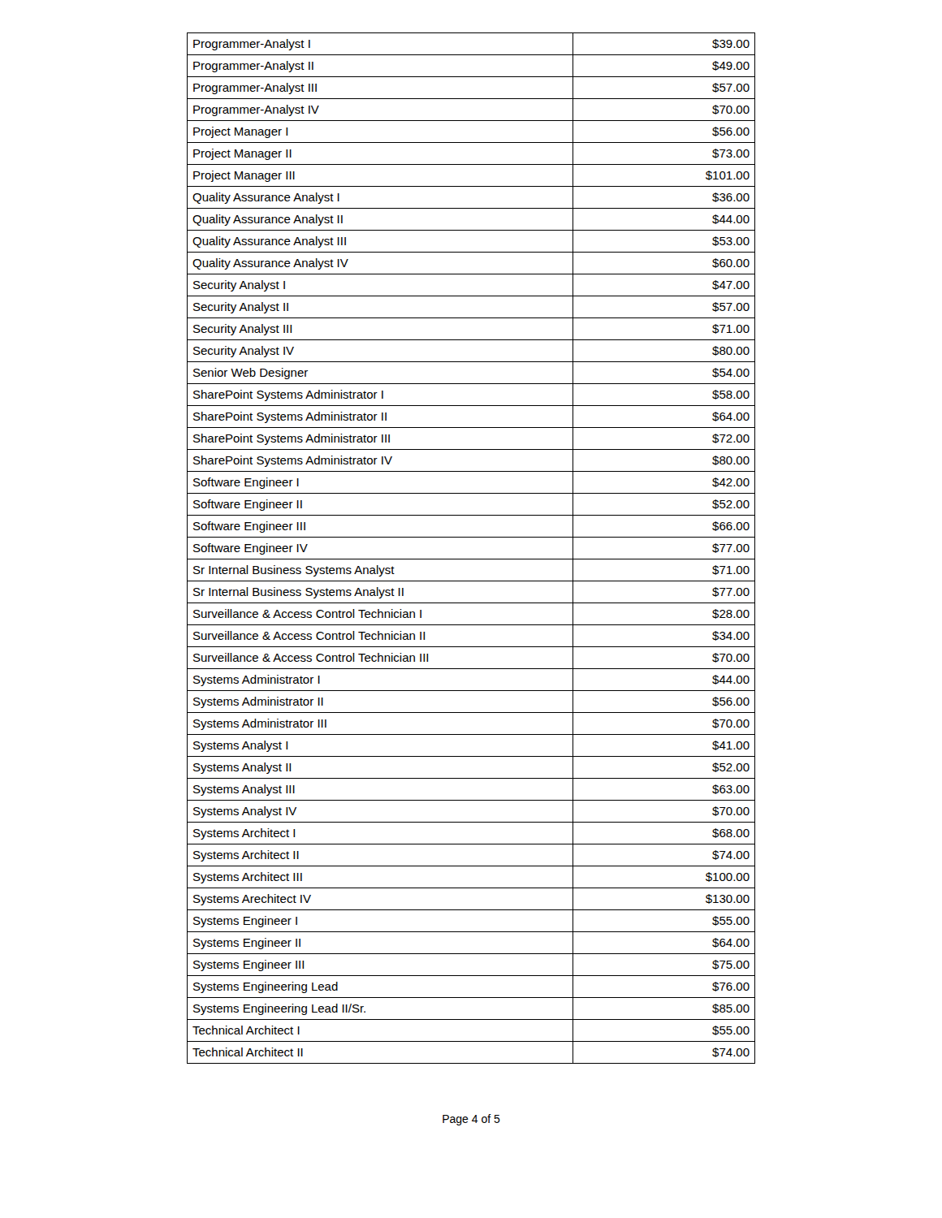| Programmer-Analyst I | $39.00 |
| Programmer-Analyst II | $49.00 |
| Programmer-Analyst III | $57.00 |
| Programmer-Analyst IV | $70.00 |
| Project Manager I | $56.00 |
| Project Manager II | $73.00 |
| Project Manager III | $101.00 |
| Quality Assurance Analyst I | $36.00 |
| Quality Assurance Analyst II | $44.00 |
| Quality Assurance Analyst III | $53.00 |
| Quality Assurance Analyst IV | $60.00 |
| Security Analyst I | $47.00 |
| Security Analyst II | $57.00 |
| Security Analyst III | $71.00 |
| Security Analyst IV | $80.00 |
| Senior Web Designer | $54.00 |
| SharePoint Systems Administrator I | $58.00 |
| SharePoint Systems Administrator II | $64.00 |
| SharePoint Systems Administrator III | $72.00 |
| SharePoint Systems Administrator IV | $80.00 |
| Software Engineer I | $42.00 |
| Software Engineer II | $52.00 |
| Software Engineer III | $66.00 |
| Software Engineer IV | $77.00 |
| Sr Internal Business Systems Analyst | $71.00 |
| Sr Internal Business Systems Analyst II | $77.00 |
| Surveillance & Access Control Technician I | $28.00 |
| Surveillance & Access Control Technician II | $34.00 |
| Surveillance & Access Control Technician III | $70.00 |
| Systems Administrator I | $44.00 |
| Systems Administrator II | $56.00 |
| Systems Administrator III | $70.00 |
| Systems Analyst I | $41.00 |
| Systems Analyst II | $52.00 |
| Systems Analyst III | $63.00 |
| Systems Analyst IV | $70.00 |
| Systems Architect I | $68.00 |
| Systems Architect II | $74.00 |
| Systems Architect III | $100.00 |
| Systems Arechitect IV | $130.00 |
| Systems Engineer I | $55.00 |
| Systems Engineer II | $64.00 |
| Systems Engineer III | $75.00 |
| Systems Engineering Lead | $76.00 |
| Systems Engineering Lead II/Sr. | $85.00 |
| Technical Architect I | $55.00 |
| Technical Architect II | $74.00 |
Page 4 of 5